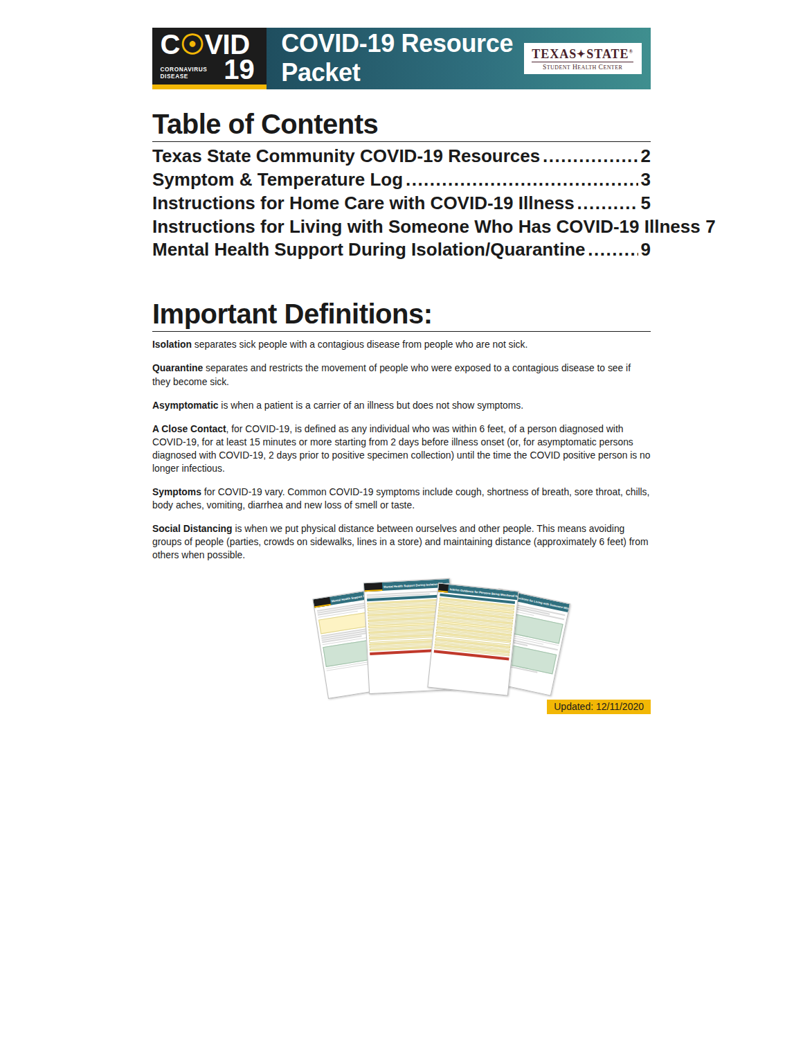C☉VID
Coronavirus
Disease
19
COVID-19 Resource Packet
TEXAS✦STATE®
STUDENT HEALTH CENTER
Table of Contents
Texas State Community COVID-19 Resources......................................... 2
Symptom & Temperature Log............................................................. 3
Instructions for Home Care with COVID-19 Illness................................ 5
Instructions for Living with Someone Who Has COVID-19 Illness.......... 7
Mental Health Support During Isolation/Quarantine............................ 9
Important Definitions:
Isolation separates sick people with a contagious disease from people who are not sick.
Quarantine separates and restricts the movement of people who were exposed to a contagious disease to see if they become sick.
Asymptomatic is when a patient is a carrier of an illness but does not show symptoms.
A Close Contact, for COVID-19, is defined as any individual who was within 6 feet, of a person diagnosed with COVID-19, for at least 15 minutes or more starting from 2 days before illness onset (or, for asymptomatic persons diagnosed with COVID-19, 2 days prior to positive specimen collection) until the time the COVID positive person is no longer infectious.
Symptoms for COVID-19 vary. Common COVID-19 symptoms include cough, shortness of breath, sore throat, chills, body aches, vomiting, diarrhea and new loss of smell or taste.
Social Distancing is when we put physical distance between ourselves and other people. This means avoiding groups of people (parties, crowds on sidewalks, lines in a store) and maintaining distance (approximately 6 feet) from others when possible.
Mental Health Support During Isolation / Quarantine
Mental Health Support During Isolation / Quarantine
Interim Guidance for Persons Being Monitored for Potential Exposure to Coronavirus Disease 2019
Instructions for Living with Someone Who Has COVID-19 Illness
Updated: 12/11/2020